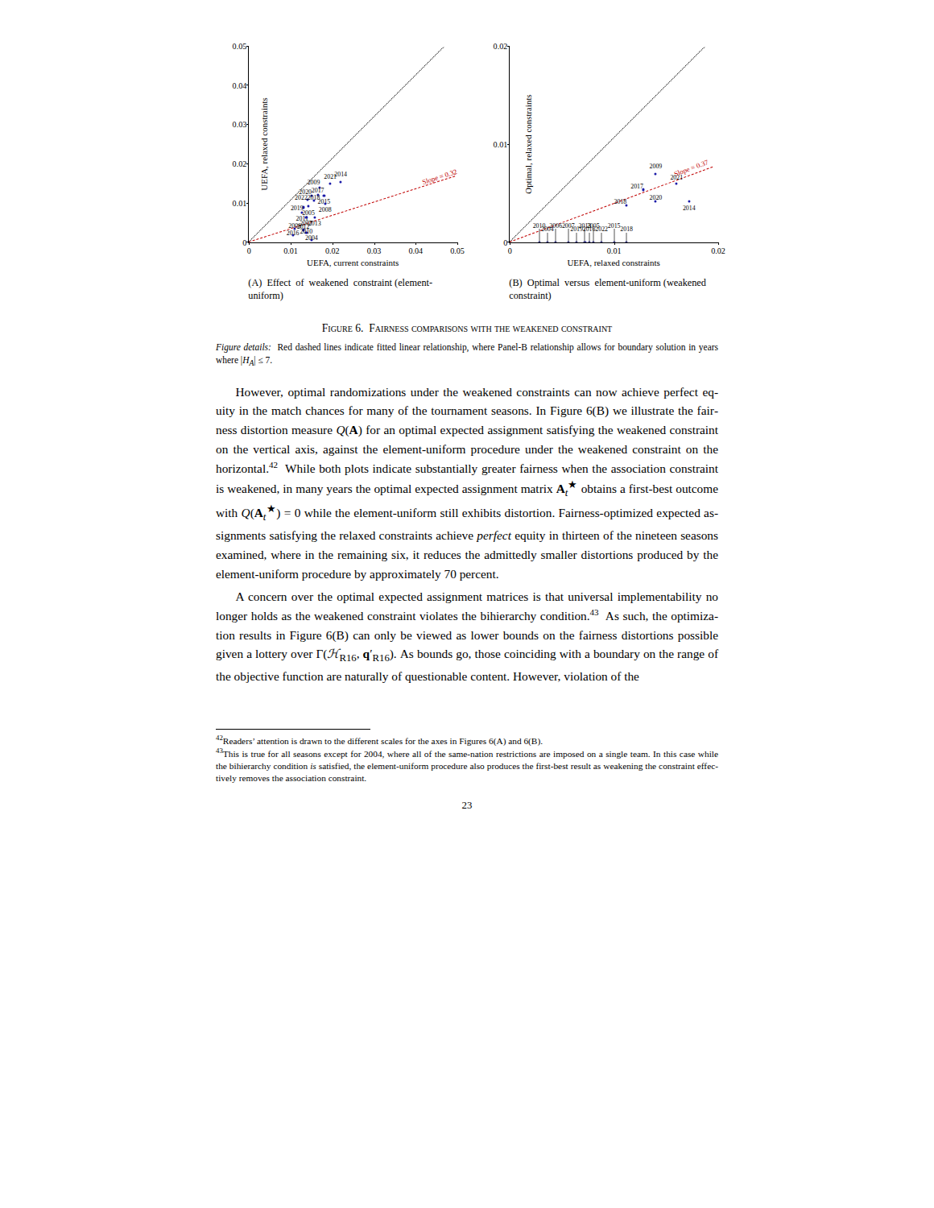UEFA, relaxed constraints
0
0.01
0.02
0.03
0.04
0.05
0
0.01
0.02
0.03
0.04
0.05
Slope = 0.32
2014
2021
2009
2015
2017
2020
2022
2018
2008
2019
2005
2011
2007
2013
2006
2012
2010
2016
2004
UEFA, current constraints
(A) Effect of weakened constraint (element-uniform)
Optimal, relaxed constraints
0
0.01
0.02
0
0.01
0.02
Slope = 0.37
2009
2021
2017
2020
2014
2018
2010
2004
2006
2007
2013
2005
2016
2022
2015
2018
2019
UEFA, relaxed constraints
(B) Optimal versus element-uniform (weakened constraint)
Figure 6. Fairness comparisons with the weakened constraint
Figure details: Red dashed lines indicate fitted linear relationship, where Panel-B relationship allows for boundary solution in years where |HA| ≤ 7.
However, optimal randomizations under the weakened constraints can now achieve perfect equity in the match chances for many of the tournament seasons. In Figure 6(B) we illustrate the fairness distortion measure Q(A) for an optimal expected assignment satisfying the weakened constraint on the vertical axis, against the element-uniform procedure under the weakened constraint on the horizontal.42 While both plots indicate substantially greater fairness when the association constraint is weakened, in many years the optimal expected assignment matrix At★ obtains a first-best outcome with Q(At★) = 0 while the element-uniform still exhibits distortion. Fairness-optimized expected assignments satisfying the relaxed constraints achieve perfect equity in thirteen of the nineteen seasons examined, where in the remaining six, it reduces the admittedly smaller distortions produced by the element-uniform procedure by approximately 70 percent.
A concern over the optimal expected assignment matrices is that universal implementability no longer holds as the weakened constraint violates the bihierarchy condition.43 As such, the optimization results in Figure 6(B) can only be viewed as lower bounds on the fairness distortions possible given a lottery over Γ(ℋR16, q′R16). As bounds go, those coinciding with a boundary on the range of the objective function are naturally of questionable content. However, violation of the
42Readers’ attention is drawn to the different scales for the axes in Figures 6(A) and 6(B).
43This is true for all seasons except for 2004, where all of the same-nation restrictions are imposed on a single team. In this case while the bihierarchy condition is satisfied, the element-uniform procedure also produces the first-best result as weakening the constraint effectively removes the association constraint.
23